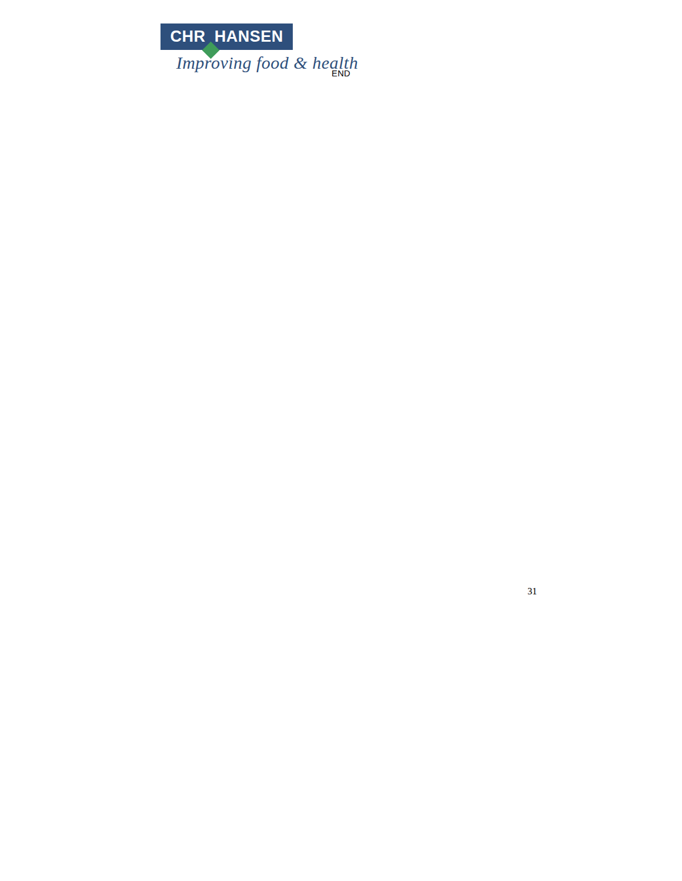CHR HANSEN
Improving food & health
END
31